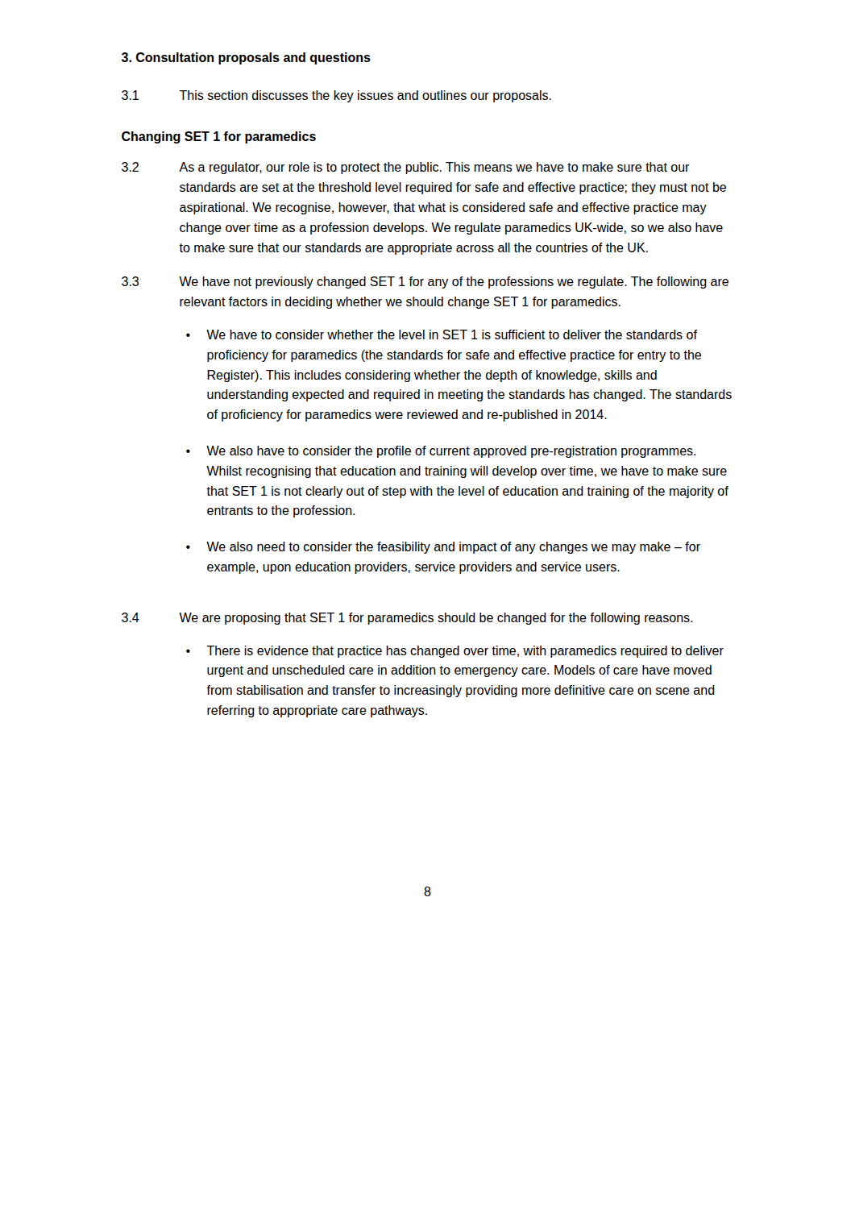3. Consultation proposals and questions
3.1
This section discusses the key issues and outlines our proposals.
Changing SET 1 for paramedics
3.2
As a regulator, our role is to protect the public. This means we have to make sure that our standards are set at the threshold level required for safe and effective practice; they must not be aspirational. We recognise, however, that what is considered safe and effective practice may change over time as a profession develops. We regulate paramedics UK-wide, so we also have to make sure that our standards are appropriate across all the countries of the UK.
3.3
We have not previously changed SET 1 for any of the professions we regulate. The following are relevant factors in deciding whether we should change SET 1 for paramedics.
We have to consider whether the level in SET 1 is sufficient to deliver the standards of proficiency for paramedics (the standards for safe and effective practice for entry to the Register). This includes considering whether the depth of knowledge, skills and understanding expected and required in meeting the standards has changed. The standards of proficiency for paramedics were reviewed and re-published in 2014.
We also have to consider the profile of current approved pre-registration programmes. Whilst recognising that education and training will develop over time, we have to make sure that SET 1 is not clearly out of step with the level of education and training of the majority of entrants to the profession.
We also need to consider the feasibility and impact of any changes we may make – for example, upon education providers, service providers and service users.
3.4
We are proposing that SET 1 for paramedics should be changed for the following reasons.
There is evidence that practice has changed over time, with paramedics required to deliver urgent and unscheduled care in addition to emergency care. Models of care have moved from stabilisation and transfer to increasingly providing more definitive care on scene and referring to appropriate care pathways.
8